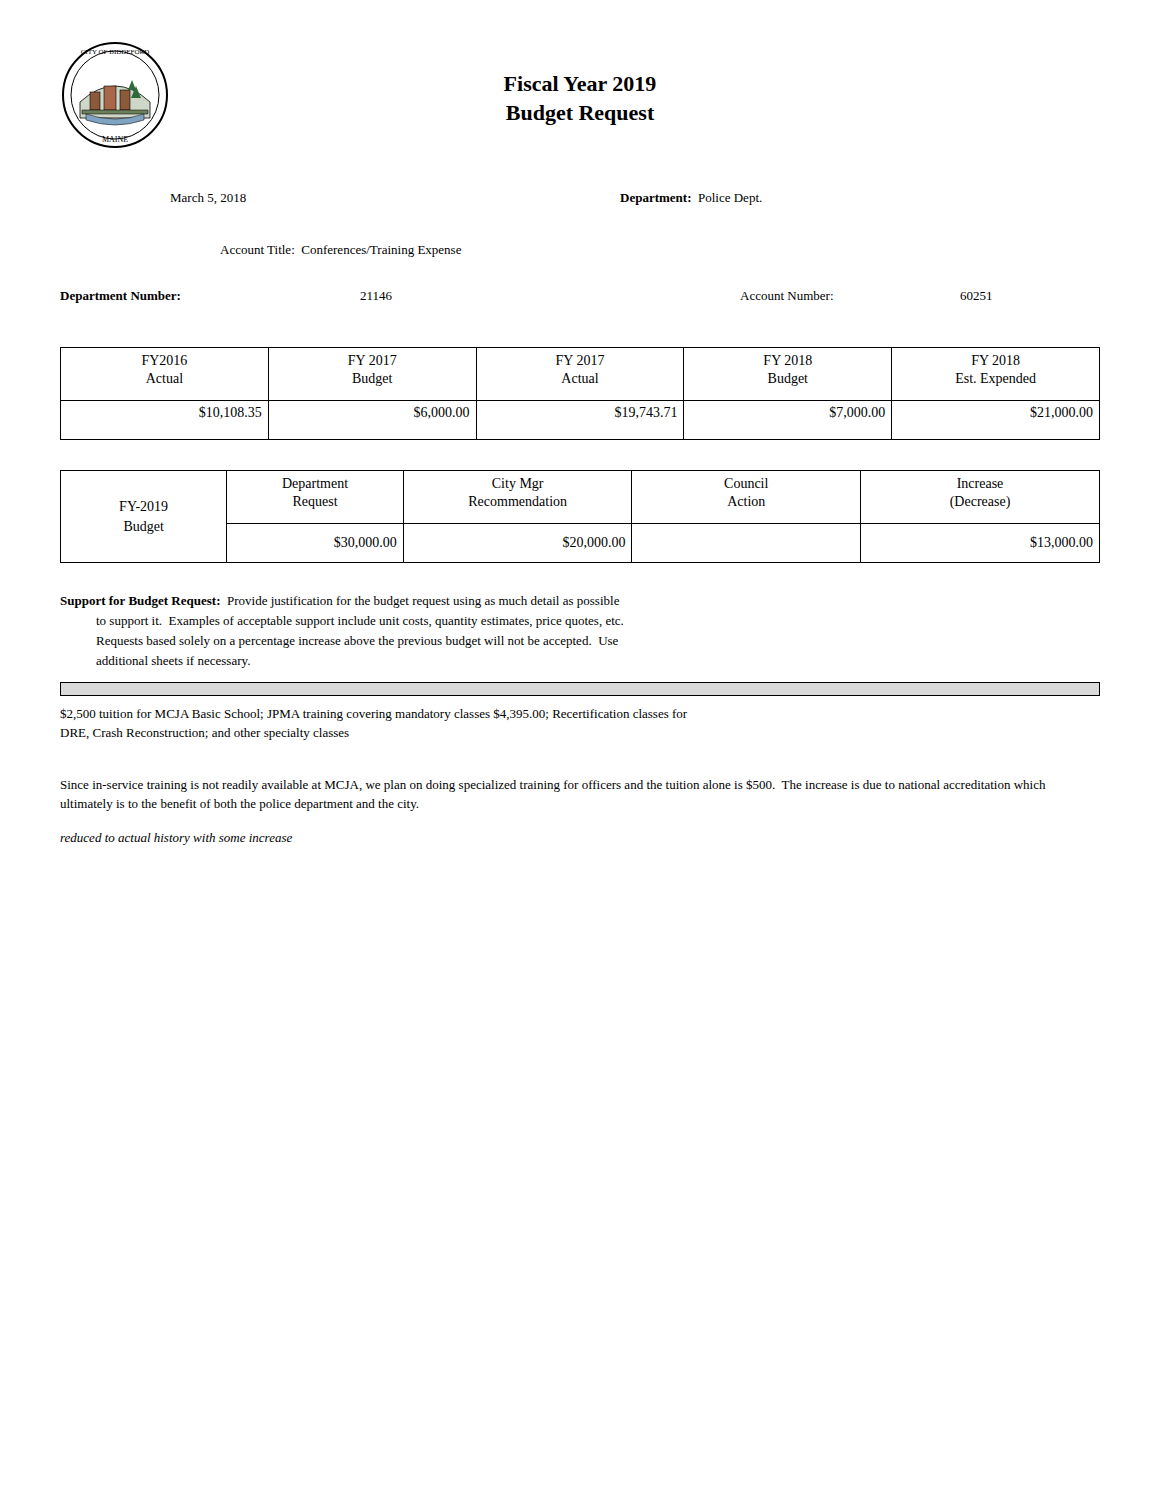CITY OF BIDDEFORD MAINE
Fiscal Year 2019
Budget Request
March 5, 2018 Department: Police Dept.
Account Title: Conferences/Training Expense
Department Number: 21146 Account Number: 60251
| FY2016 Actual | FY 2017 Budget | FY 2017 Actual | FY 2018 Budget | FY 2018 Est. Expended |
| --- | --- | --- | --- | --- |
| $10,108.35 | $6,000.00 | $19,743.71 | $7,000.00 | $21,000.00 |
| FY-2019 Budget | Department Request | City Mgr Recommendation | Council Action | Increase (Decrease) |
| $30,000.00 | $20,000.00 | | $13,000.00 |
Support for Budget Request: Provide justification for the budget request using as much detail as possible to support it. Examples of acceptable support include unit costs, quantity estimates, price quotes, etc. Requests based solely on a percentage increase above the previous budget will not be accepted. Use additional sheets if necessary.
$2,500 tuition for MCJA Basic School; JPMA training covering mandatory classes $4,395.00; Recertification classes for
DRE, Crash Reconstruction; and other specialty classes
Since in-service training is not readily available at MCJA, we plan on doing specialized training for officers and the tuition alone is $500. The increase is due to national accreditation which ultimately is to the benefit of both the police department and the city.
reduced to actual history with some increase